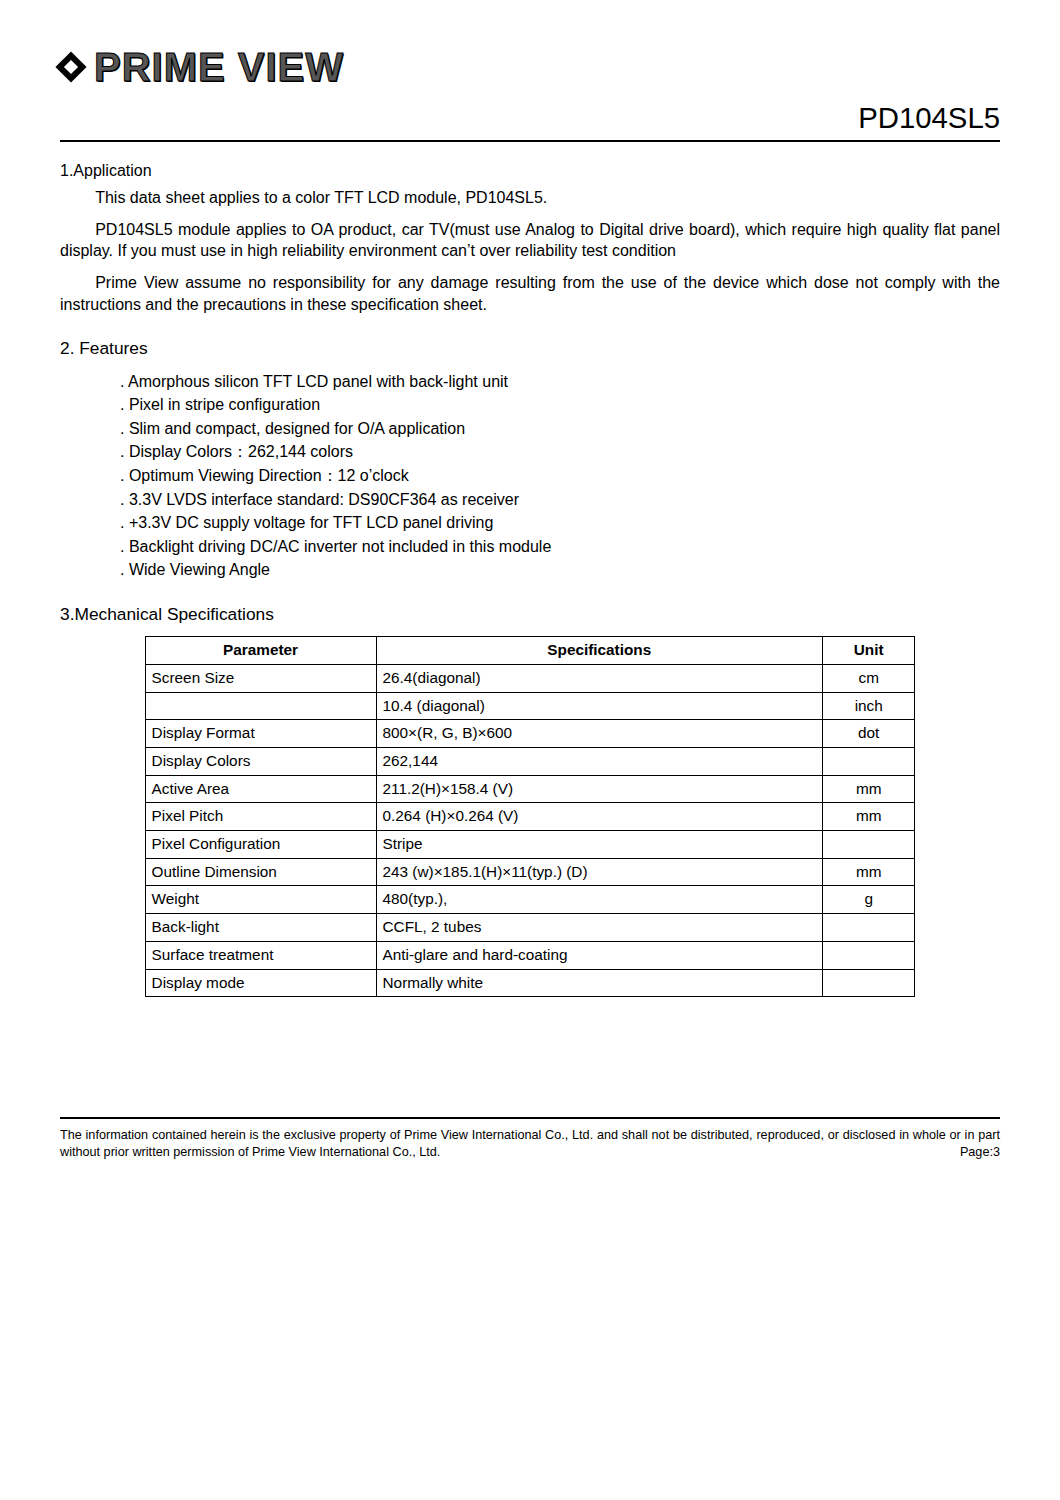PRIME VIEW
PD104SL5
1.Application
This data sheet applies to a color TFT LCD module, PD104SL5.
PD104SL5 module applies to OA product, car TV(must use Analog to Digital drive board), which require high quality flat panel display. If you must use in high reliability environment can’t over reliability test condition
Prime View assume no responsibility for any damage resulting from the use of the device which dose not comply with the instructions and the precautions in these specification sheet.
2. Features
Amorphous silicon TFT LCD panel with back-light unit
Pixel in stripe configuration
Slim and compact, designed for O/A application
Display Colors：262,144 colors
Optimum Viewing Direction：12 o’clock
3.3V LVDS interface standard: DS90CF364 as receiver
+3.3V DC supply voltage for TFT LCD panel driving
Backlight driving DC/AC inverter not included in this module
Wide Viewing Angle
3.Mechanical Specifications
| Parameter | Specifications | Unit |
| --- | --- | --- |
| Screen Size | 26.4(diagonal) | cm |
| | 10.4 (diagonal) | inch |
| Display Format | 800×(R, G, B)×600 | dot |
| Display Colors | 262,144 | |
| Active Area | 211.2(H)×158.4 (V) | mm |
| Pixel Pitch | 0.264 (H)×0.264 (V) | mm |
| Pixel Configuration | Stripe | |
| Outline Dimension | 243 (w)×185.1(H)×11(typ.) (D) | mm |
| Weight | 480(typ.), | g |
| Back-light | CCFL, 2 tubes | |
| Surface treatment | Anti-glare and hard-coating | |
| Display mode | Normally white | |
The information contained herein is the exclusive property of Prime View International Co., Ltd. and shall not be distributed, reproduced, or disclosed in whole or in part without prior written permission of Prime View International Co., Ltd.Page:3